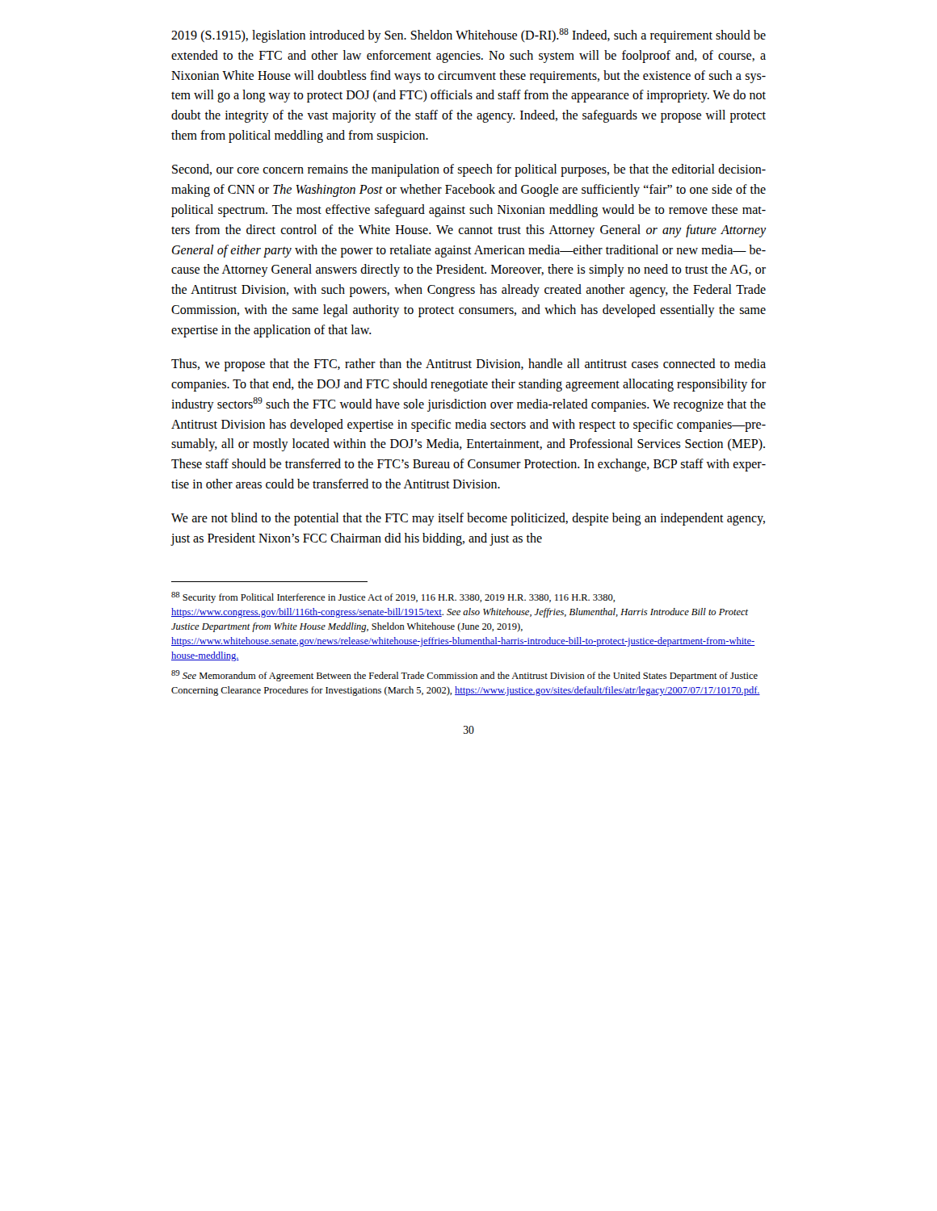2019 (S.1915), legislation introduced by Sen. Sheldon Whitehouse (D-RI).88 Indeed, such a requirement should be extended to the FTC and other law enforcement agencies. No such system will be foolproof and, of course, a Nixonian White House will doubtless find ways to circumvent these requirements, but the existence of such a system will go a long way to protect DOJ (and FTC) officials and staff from the appearance of impropriety. We do not doubt the integrity of the vast majority of the staff of the agency. Indeed, the safeguards we propose will protect them from political meddling and from suspicion.
Second, our core concern remains the manipulation of speech for political purposes, be that the editorial decision-making of CNN or The Washington Post or whether Facebook and Google are sufficiently “fair” to one side of the political spectrum. The most effective safeguard against such Nixonian meddling would be to remove these matters from the direct control of the White House. We cannot trust this Attorney General or any future Attorney General of either party with the power to retaliate against American media—either traditional or new media— because the Attorney General answers directly to the President. Moreover, there is simply no need to trust the AG, or the Antitrust Division, with such powers, when Congress has already created another agency, the Federal Trade Commission, with the same legal authority to protect consumers, and which has developed essentially the same expertise in the application of that law.
Thus, we propose that the FTC, rather than the Antitrust Division, handle all antitrust cases connected to media companies. To that end, the DOJ and FTC should renegotiate their standing agreement allocating responsibility for industry sectors89 such the FTC would have sole jurisdiction over media-related companies. We recognize that the Antitrust Division has developed expertise in specific media sectors and with respect to specific companies—presumably, all or mostly located within the DOJ’s Media, Entertainment, and Professional Services Section (MEP). These staff should be transferred to the FTC’s Bureau of Consumer Protection. In exchange, BCP staff with expertise in other areas could be transferred to the Antitrust Division.
We are not blind to the potential that the FTC may itself become politicized, despite being an independent agency, just as President Nixon’s FCC Chairman did his bidding, and just as the
88 Security from Political Interference in Justice Act of 2019, 116 H.R. 3380, 2019 H.R. 3380, 116 H.R. 3380, https://www.congress.gov/bill/116th-congress/senate-bill/1915/text. See also Whitehouse, Jeffries, Blumenthal, Harris Introduce Bill to Protect Justice Department from White House Meddling, Sheldon Whitehouse (June 20, 2019), https://www.whitehouse.senate.gov/news/release/whitehouse-jeffries-blumenthal-harris-introduce-bill-to-protect-justice-department-from-white-house-meddling.
89 See Memorandum of Agreement Between the Federal Trade Commission and the Antitrust Division of the United States Department of Justice Concerning Clearance Procedures for Investigations (March 5, 2002), https://www.justice.gov/sites/default/files/atr/legacy/2007/07/17/10170.pdf.
30